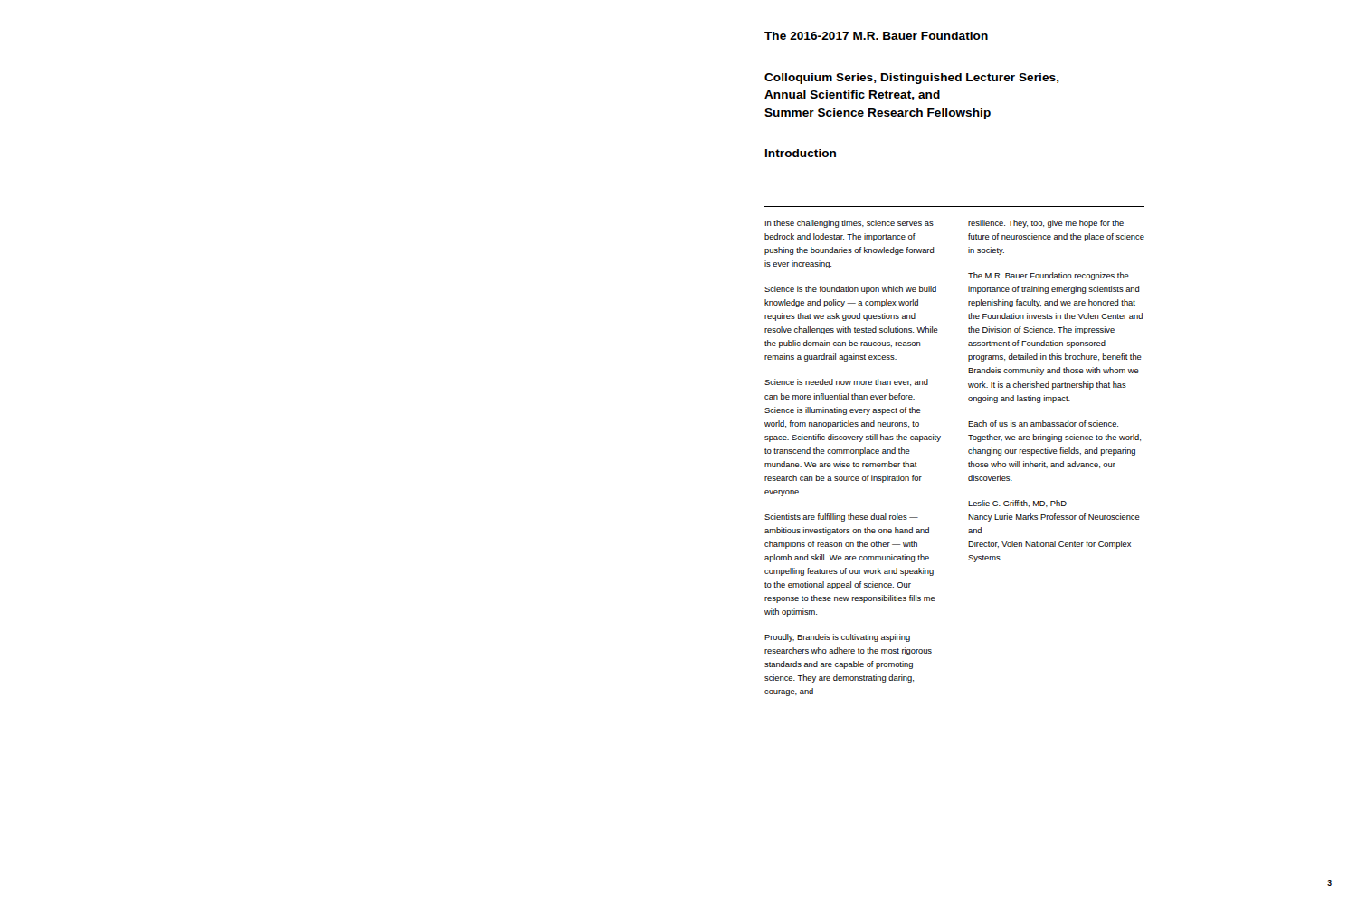The 2016-2017 M.R. Bauer Foundation
Colloquium Series, Distinguished Lecturer Series,
Annual Scientific Retreat, and
Summer Science Research Fellowship
Introduction
In these challenging times, science serves as bedrock and lodestar. The importance of pushing the boundaries of knowledge forward is ever increasing.
Science is the foundation upon which we build knowledge and policy — a complex world requires that we ask good questions and resolve challenges with tested solutions. While the public domain can be raucous, reason remains a guardrail against excess.
Science is needed now more than ever, and can be more influential than ever before. Science is illuminating every aspect of the world, from nanoparticles and neurons, to space. Scientific discovery still has the capacity to transcend the commonplace and the mundane. We are wise to remember that research can be a source of inspiration for everyone.
Scientists are fulfilling these dual roles — ambitious investigators on the one hand and champions of reason on the other — with aplomb and skill. We are communicating the compelling features of our work and speaking to the emotional appeal of science. Our response to these new responsibilities fills me with optimism.
Proudly, Brandeis is cultivating aspiring researchers who adhere to the most rigorous standards and are capable of promoting science. They are demonstrating daring, courage, and
resilience. They, too, give me hope for the future of neuroscience and the place of science in society.
The M.R. Bauer Foundation recognizes the importance of training emerging scientists and replenishing faculty, and we are honored that the Foundation invests in the Volen Center and the Division of Science. The impressive assortment of Foundation-sponsored programs, detailed in this brochure, benefit the Brandeis community and those with whom we work. It is a cherished partnership that has ongoing and lasting impact.
Each of us is an ambassador of science. Together, we are bringing science to the world, changing our respective fields, and preparing those who will inherit, and advance, our discoveries.
Leslie C. Griffith, MD, PhD
Nancy Lurie Marks Professor of Neuroscience and
Director, Volen National Center for Complex Systems
3